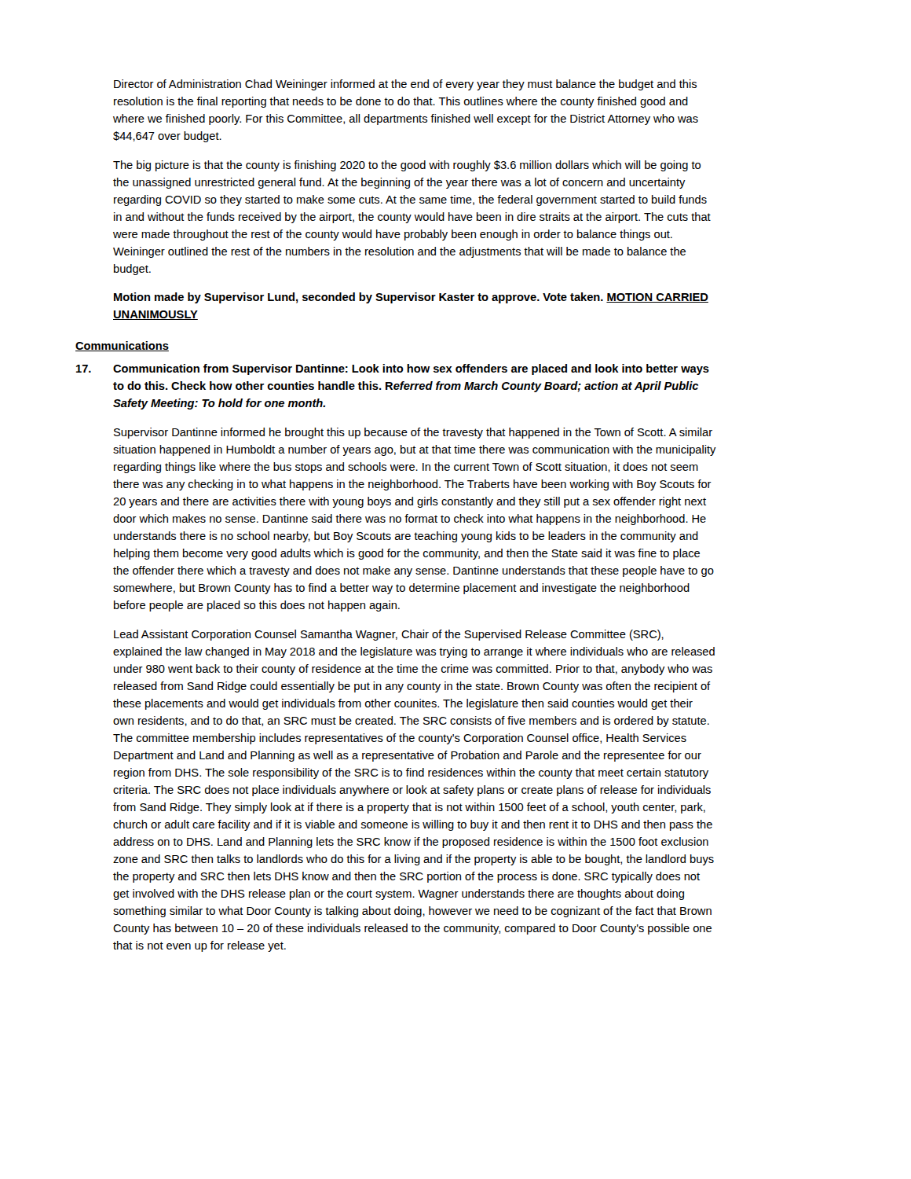Director of Administration Chad Weininger informed at the end of every year they must balance the budget and this resolution is the final reporting that needs to be done to do that. This outlines where the county finished good and where we finished poorly. For this Committee, all departments finished well except for the District Attorney who was $44,647 over budget.
The big picture is that the county is finishing 2020 to the good with roughly $3.6 million dollars which will be going to the unassigned unrestricted general fund. At the beginning of the year there was a lot of concern and uncertainty regarding COVID so they started to make some cuts. At the same time, the federal government started to build funds in and without the funds received by the airport, the county would have been in dire straits at the airport. The cuts that were made throughout the rest of the county would have probably been enough in order to balance things out. Weininger outlined the rest of the numbers in the resolution and the adjustments that will be made to balance the budget.
Motion made by Supervisor Lund, seconded by Supervisor Kaster to approve. Vote taken. MOTION CARRIED UNANIMOUSLY
Communications
17.
Communication from Supervisor Dantinne: Look into how sex offenders are placed and look into better ways to do this. Check how other counties handle this. Referred from March County Board; action at April Public Safety Meeting: To hold for one month.
Supervisor Dantinne informed he brought this up because of the travesty that happened in the Town of Scott. A similar situation happened in Humboldt a number of years ago, but at that time there was communication with the municipality regarding things like where the bus stops and schools were. In the current Town of Scott situation, it does not seem there was any checking in to what happens in the neighborhood. The Traberts have been working with Boy Scouts for 20 years and there are activities there with young boys and girls constantly and they still put a sex offender right next door which makes no sense. Dantinne said there was no format to check into what happens in the neighborhood. He understands there is no school nearby, but Boy Scouts are teaching young kids to be leaders in the community and helping them become very good adults which is good for the community, and then the State said it was fine to place the offender there which a travesty and does not make any sense. Dantinne understands that these people have to go somewhere, but Brown County has to find a better way to determine placement and investigate the neighborhood before people are placed so this does not happen again.
Lead Assistant Corporation Counsel Samantha Wagner, Chair of the Supervised Release Committee (SRC), explained the law changed in May 2018 and the legislature was trying to arrange it where individuals who are released under 980 went back to their county of residence at the time the crime was committed. Prior to that, anybody who was released from Sand Ridge could essentially be put in any county in the state. Brown County was often the recipient of these placements and would get individuals from other counites. The legislature then said counties would get their own residents, and to do that, an SRC must be created. The SRC consists of five members and is ordered by statute. The committee membership includes representatives of the county's Corporation Counsel office, Health Services Department and Land and Planning as well as a representative of Probation and Parole and the representee for our region from DHS. The sole responsibility of the SRC is to find residences within the county that meet certain statutory criteria. The SRC does not place individuals anywhere or look at safety plans or create plans of release for individuals from Sand Ridge. They simply look at if there is a property that is not within 1500 feet of a school, youth center, park, church or adult care facility and if it is viable and someone is willing to buy it and then rent it to DHS and then pass the address on to DHS. Land and Planning lets the SRC know if the proposed residence is within the 1500 foot exclusion zone and SRC then talks to landlords who do this for a living and if the property is able to be bought, the landlord buys the property and SRC then lets DHS know and then the SRC portion of the process is done. SRC typically does not get involved with the DHS release plan or the court system. Wagner understands there are thoughts about doing something similar to what Door County is talking about doing, however we need to be cognizant of the fact that Brown County has between 10 – 20 of these individuals released to the community, compared to Door County's possible one that is not even up for release yet.